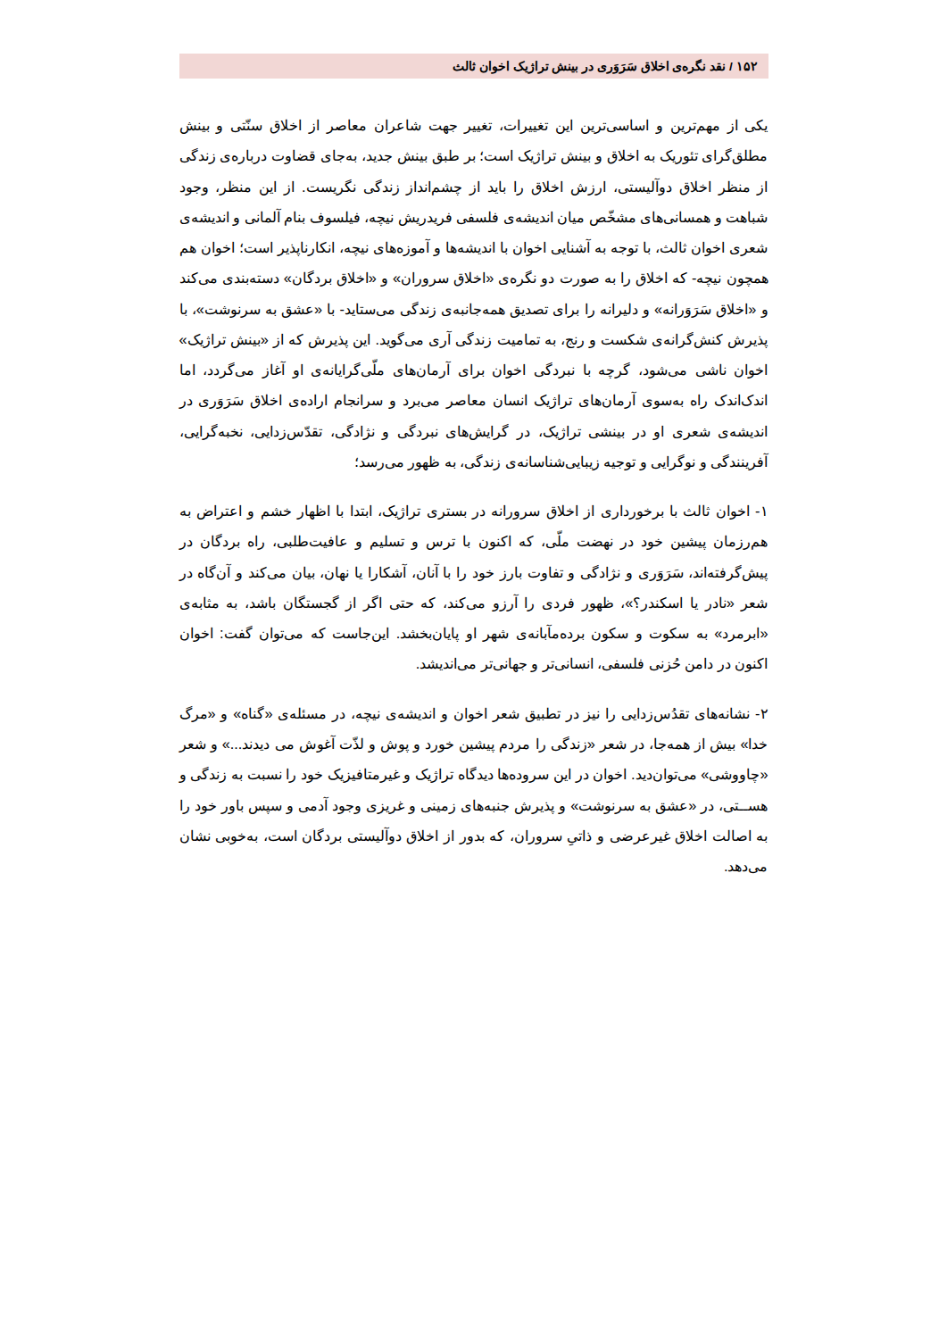۱۵۲ / نقد نگره‌ی اخلاق سَرَوَری در بینش تراژیک اخوان ثالث
یکی از مهم‌ترین و اساسی‌ترین این تغییرات، تغییر جهت شاعران معاصر از اخلاق سنّتی و بینش مطلق‌گرای تئوریک به اخلاق و بینش تراژیک است؛ بر طبق بینش جدید، به‌جای قضاوت درباره‌ی زندگی از منظر اخلاق دوآلیستی، ارزش اخلاق را باید از چشم‌انداز زندگی نگریست. از این منظر، وجود شباهت و همسانی‌های مشخّص میان اندیشه‌ی فلسفی فریدریش نیچه، فیلسوف بنام آلمانی و اندیشه‌ی شعری اخوان ثالث، با توجه به آشنایی اخوان با اندیشه‌ها و آموزه‌های نیچه، انکارناپذیر است؛ اخوان هم همچون نیچه- که اخلاق را به صورت دو نگره‌ی «اخلاق سروران» و «اخلاق بردگان» دسته‌بندی می‌کند و «اخلاق سَرَوَرانه» و دلیرانه را برای تصدیق همه‌جانبه‌ی زندگی می‌ستاید- با «عشق به سرنوشت»، با پذیرش کنش‌گرانه‌ی شکست و رنج، به تمامیت زندگی آری می‌گوید. این پذیرش که از «بینش تراژیک» اخوان ناشی می‌شود، گرچه با نبردگی اخوان برای آرمان‌های ملّی‌گرایانه‌ی او آغاز می‌گردد، اما اندک‌اندک راه به‌سوی آرمان‌های تراژیک انسان معاصر می‌برد و سرانجام اراده‌ی اخلاق سَرَوَری در اندیشه‌ی شعری او در بینشی تراژیک، در گرایش‌های نبردگی و نژادگی، تقدّس‌زدایی، نخبه‌گرایی، آفرینندگی و نوگرایی و توجیه زیبایی‌شناسانه‌ی زندگی، به ظهور می‌رسد؛
۱- اخوان ثالث با برخورداری از اخلاق سرورانه در بستری تراژیک، ابتدا با اظهار خشم و اعتراض به هم‌رزمان پیشین خود در نهضت ملّی، که اکنون با ترس و تسلیم و عافیت‌طلبی، راه بردگان در پیش‌گرفته‌اند، سَرَوَری و نژادگی و تفاوت بارز خود را با آنان، آشکارا یا نهان، بیان می‌کند و آن‌گاه در شعر «نادر یا اسکندر؟»، ظهور فردی را آرزو می‌کند، که حتی اگر از گجستگان باشد، به مثابه‌ی «ابرمرد» به سکوت و سکون برده‌مآبانه‌ی شهر او پایان‌بخشد. این‌جاست که می‌توان گفت: اخوان اکنون در دامن حُزنی فلسفی، انسانی‌تر و جهانی‌تر می‌اندیشد.
۲- نشانه‌های تقدُس‌زدایی را نیز در تطبیق شعر اخوان و اندیشه‌ی نیچه، در مسئله‌ی «گناه» و «مرگ خدا» بیش از همه‌جا، در شعر «زندگی را مردم پیشین خورد و پوش و لذّت آغوش می دیدند...» و شعر «چاووشی» می‌توان‌دید. اخوان در این سروده‌ها دیدگاه تراژیک و غیرمتافیزیک خود را نسبت به زندگی و هســتی، در «عشق به سرنوشت» و پذیرش جنبه‌های زمینی و غریزی وجود آدمی و سپس باور خود را به اصالت اخلاق غیرعرضی و ذاتیِ سروران، که بدور از اخلاق دوآلیستی بردگان است، به‌خوبی نشان می‌دهد.